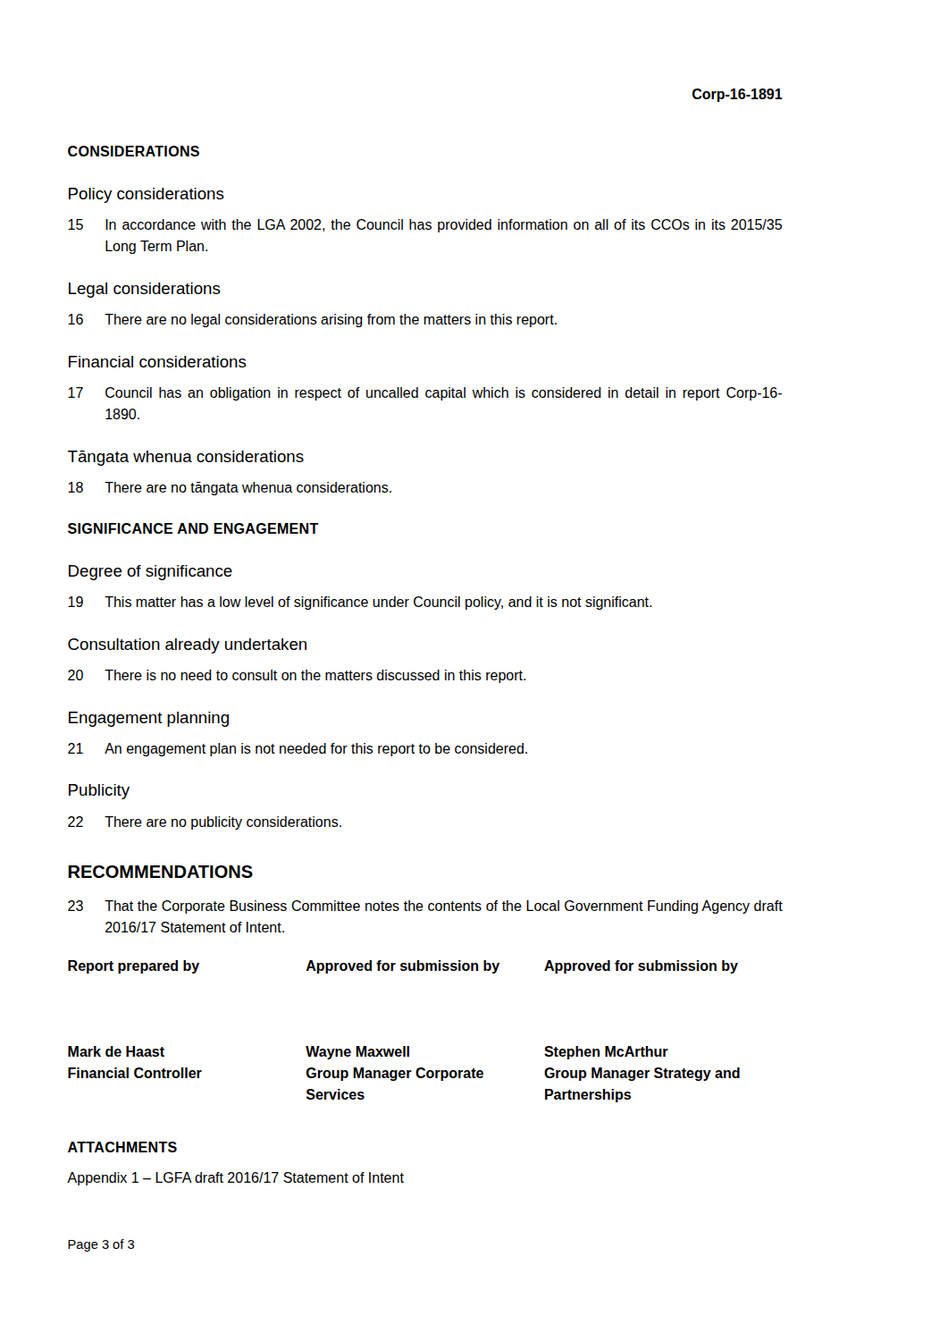Corp-16-1891
Considerations
Policy considerations
15
In accordance with the LGA 2002, the Council has provided information on all of its CCOs in its 2015/35 Long Term Plan.
Legal considerations
16
There are no legal considerations arising from the matters in this report.
Financial considerations
17
Council has an obligation in respect of uncalled capital which is considered in detail in report Corp-16-1890.
Tāngata whenua considerations
18
There are no tāngata whenua considerations.
Significance and Engagement
Degree of significance
19
This matter has a low level of significance under Council policy, and it is not significant.
Consultation already undertaken
20
There is no need to consult on the matters discussed in this report.
Engagement planning
21
An engagement plan is not needed for this report to be considered.
Publicity
22
There are no publicity considerations.
Recommendations
23
That the Corporate Business Committee notes the contents of the Local Government Funding Agency draft 2016/17 Statement of Intent.
| Report prepared by | Approved for submission by | Approved for submission by |
| Mark de Haast Financial Controller | Wayne Maxwell Group Manager Corporate Services | Stephen McArthur Group Manager Strategy and Partnerships |
Attachments
Appendix 1 – LGFA draft 2016/17 Statement of Intent
Page 3 of 3